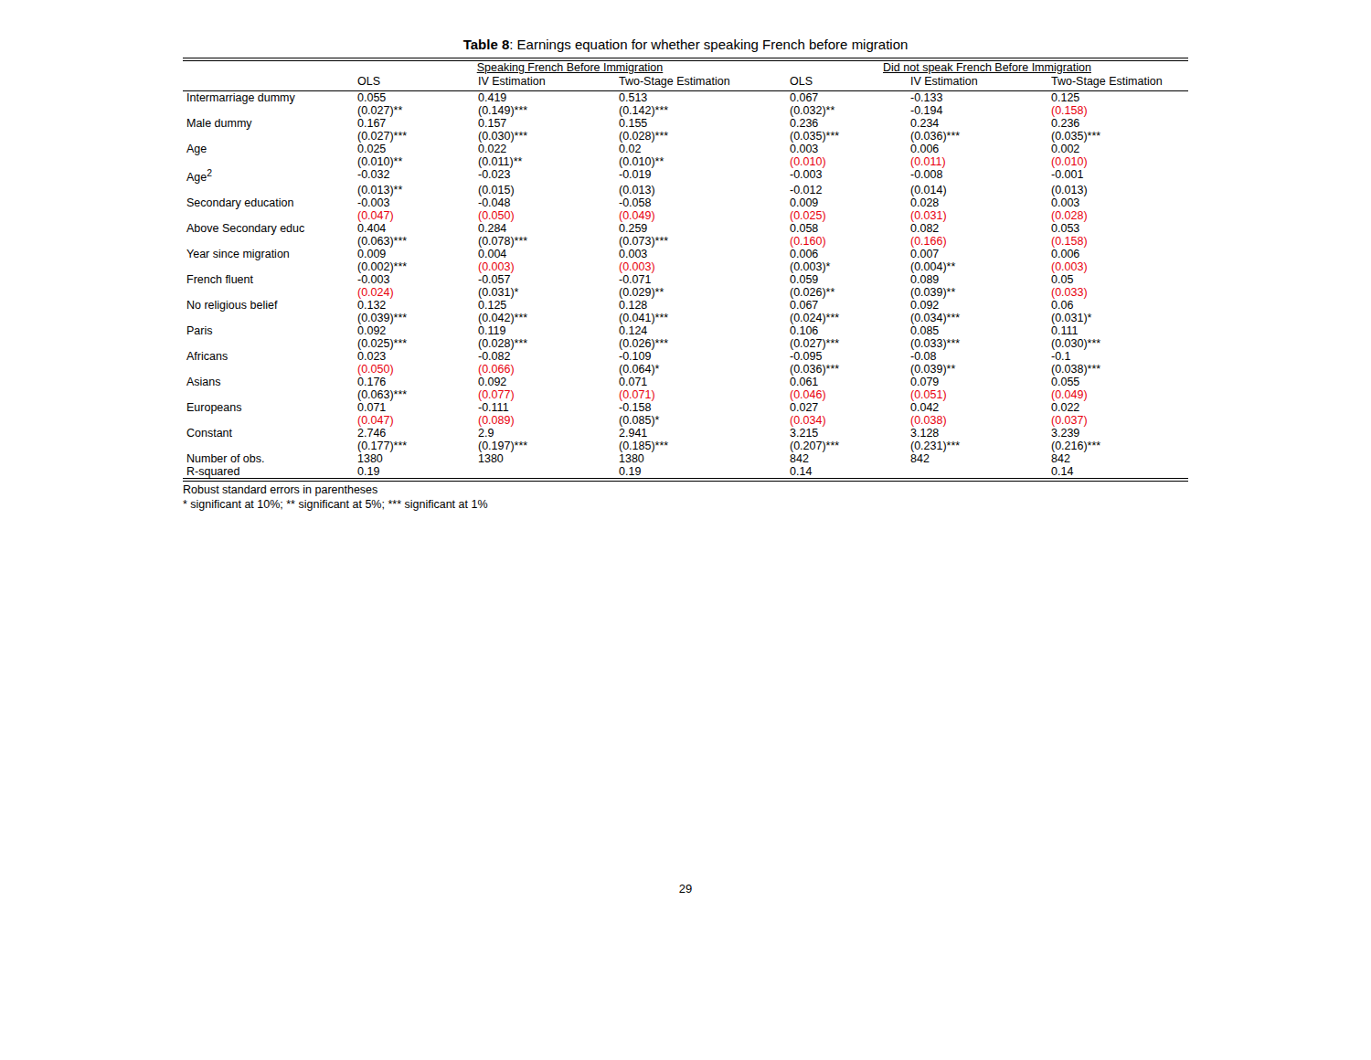Table 8: Earnings equation for whether speaking French before migration
| | Speaking French Before Immigration | Did not speak French Before Immigration |
| | OLS | IV Estimation | Two-Stage Estimation | OLS | IV Estimation | Two-Stage Estimation |
| Intermarriage dummy | 0.055 | 0.419 | 0.513 | 0.067 | -0.133 | 0.125 |
| | (0.027)** | (0.149)*** | (0.142)*** | (0.032)** | -0.194 | (0.158) |
| Male dummy | 0.167 | 0.157 | 0.155 | 0.236 | 0.234 | 0.236 |
| | (0.027)*** | (0.030)*** | (0.028)*** | (0.035)*** | (0.036)*** | (0.035)*** |
| Age | 0.025 | 0.022 | 0.02 | 0.003 | 0.006 | 0.002 |
| | (0.010)** | (0.011)** | (0.010)** | (0.010) | (0.011) | (0.010) |
| Age 2 | -0.032 | -0.023 | -0.019 | -0.003 | -0.008 | -0.001 |
| | (0.013)** | (0.015) | (0.013) | -0.012 | (0.014) | (0.013) |
| Secondary education | -0.003 | -0.048 | -0.058 | 0.009 | 0.028 | 0.003 |
| | (0.047) | (0.050) | (0.049) | (0.025) | (0.031) | (0.028) |
| Above Secondary educ | 0.404 | 0.284 | 0.259 | 0.058 | 0.082 | 0.053 |
| | (0.063)*** | (0.078)*** | (0.073)*** | (0.160) | (0.166) | (0.158) |
| Year since migration | 0.009 | 0.004 | 0.003 | 0.006 | 0.007 | 0.006 |
| | (0.002)*** | (0.003) | (0.003) | (0.003)* | (0.004)** | (0.003) |
| French fluent | -0.003 | -0.057 | -0.071 | 0.059 | 0.089 | 0.05 |
| | (0.024) | (0.031)* | (0.029)** | (0.026)** | (0.039)** | (0.033) |
| No religious belief | 0.132 | 0.125 | 0.128 | 0.067 | 0.092 | 0.06 |
| | (0.039)*** | (0.042)*** | (0.041)*** | (0.024)*** | (0.034)*** | (0.031)* |
| Paris | 0.092 | 0.119 | 0.124 | 0.106 | 0.085 | 0.111 |
| | (0.025)*** | (0.028)*** | (0.026)*** | (0.027)*** | (0.033)*** | (0.030)*** |
| Africans | 0.023 | -0.082 | -0.109 | -0.095 | -0.08 | -0.1 |
| | (0.050) | (0.066) | (0.064)* | (0.036)*** | (0.039)** | (0.038)*** |
| Asians | 0.176 | 0.092 | 0.071 | 0.061 | 0.079 | 0.055 |
| | (0.063)*** | (0.077) | (0.071) | (0.046) | (0.051) | (0.049) |
| Europeans | 0.071 | -0.111 | -0.158 | 0.027 | 0.042 | 0.022 |
| | (0.047) | (0.089) | (0.085)* | (0.034) | (0.038) | (0.037) |
| Constant | 2.746 | 2.9 | 2.941 | 3.215 | 3.128 | 3.239 |
| | (0.177)*** | (0.197)*** | (0.185)*** | (0.207)*** | (0.231)*** | (0.216)*** |
| Number of obs. | 1380 | 1380 | 1380 | 842 | 842 | 842 |
| R-squared | 0.19 | | 0.19 | 0.14 | | 0.14 |
Robust standard errors in parentheses
* significant at 10%; ** significant at 5%; *** significant at 1%
29